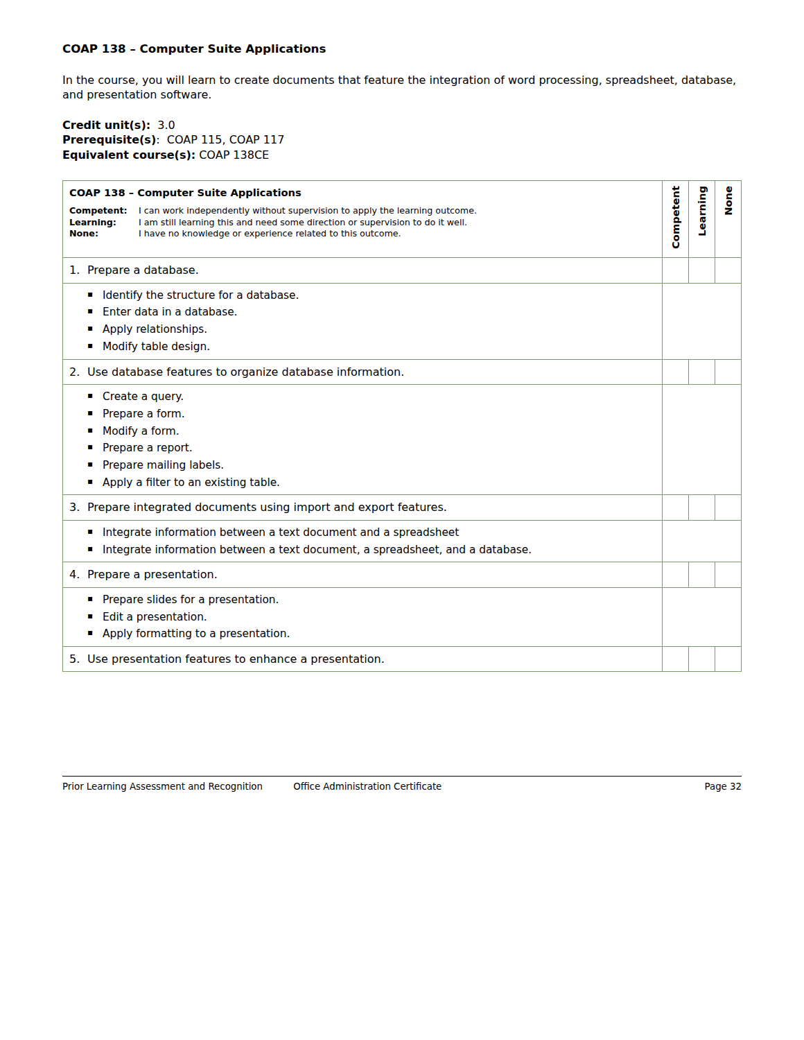COAP 138 – Computer Suite Applications
In the course, you will learn to create documents that feature the integration of word processing, spreadsheet, database, and presentation software.
Credit unit(s): 3.0
Prerequisite(s): COAP 115, COAP 117
Equivalent course(s): COAP 138CE
| COAP 138 – Computer Suite Applications / Competent: / I can work independently without supervision to apply the learning outcome. / / Learning: / I am still learning this and need some direction or supervision to do it well. / / None: / I have no knowledge or experience related to this outcome. / | Competent | Learning | None |
| 1. Prepare a database. | | | |
| Identify the structure for a database. Enter data in a database. Apply relationships. Modify table design. | |
| 2. Use database features to organize database information. | | | |
| Create a query. Prepare a form. Modify a form. Prepare a report. Prepare mailing labels. Apply a filter to an existing table. | |
| 3. Prepare integrated documents using import and export features. | | | |
| Integrate information between a text document and a spreadsheet Integrate information between a text document, a spreadsheet, and a database. | |
| 4. Prepare a presentation. | | | |
| Prepare slides for a presentation. Edit a presentation. Apply formatting to a presentation. | |
| 5. Use presentation features to enhance a presentation. | | | |
Prior Learning Assessment and Recognition Office Administration Certificate
Page 32